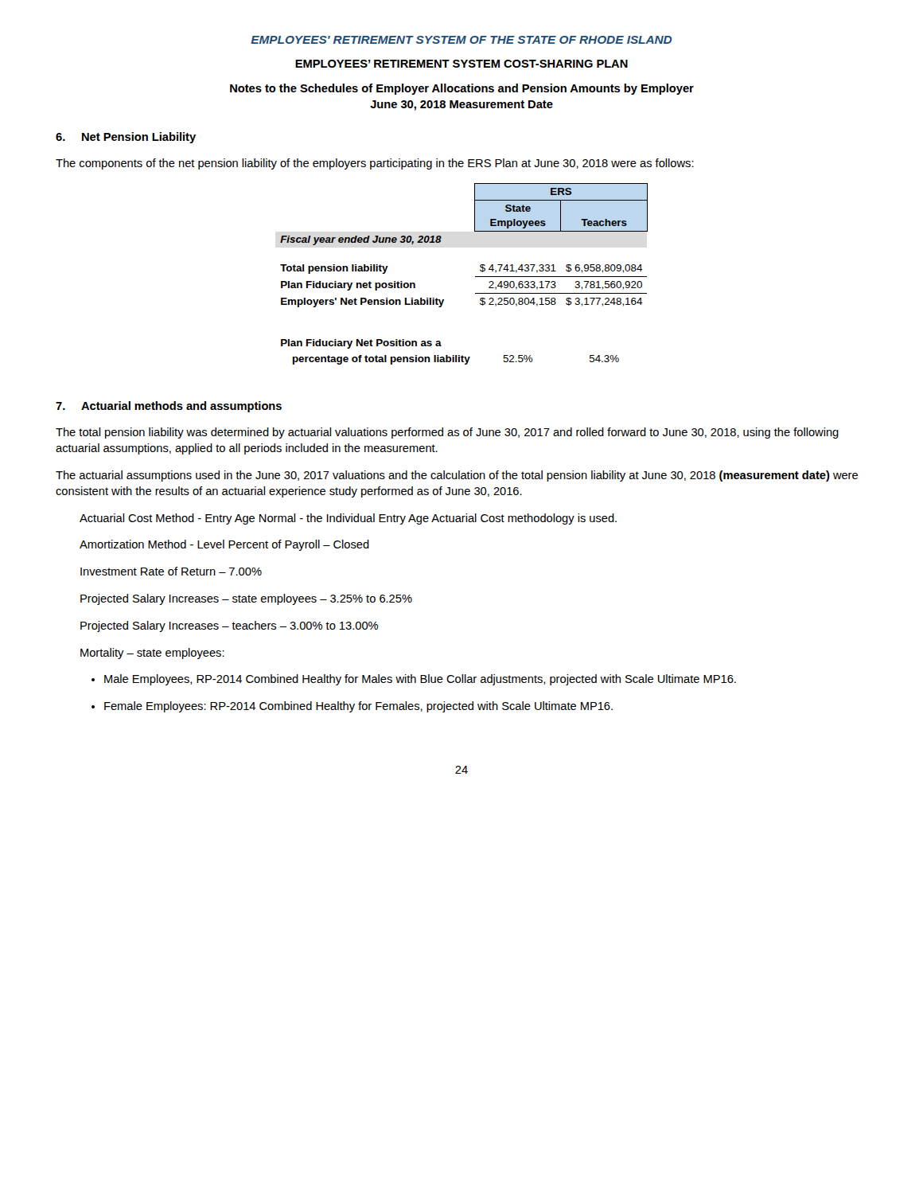EMPLOYEES' RETIREMENT SYSTEM OF THE STATE OF RHODE ISLAND
EMPLOYEES’ RETIREMENT SYSTEM COST-SHARING PLAN
Notes to the Schedules of Employer Allocations and Pension Amounts by Employer
June 30, 2018 Measurement Date
6. Net Pension Liability
The components of the net pension liability of the employers participating in the ERS Plan at June 30, 2018 were as follows:
| | ERS |
| | State Employees | Teachers |
| Fiscal year ended June 30, 2018 | | |
| Total pension liability | $ 4,741,437,331 | $ 6,958,809,084 |
| Plan Fiduciary net position | 2,490,633,173 | 3,781,560,920 |
| Employers' Net Pension Liability | $ 2,250,804,158 | $ 3,177,248,164 |
| Plan Fiduciary Net Position as a | | |
| percentage of total pension liability | 52.5% | 54.3% |
7. Actuarial methods and assumptions
The total pension liability was determined by actuarial valuations performed as of June 30, 2017 and rolled forward to June 30, 2018, using the following actuarial assumptions, applied to all periods included in the measurement.
The actuarial assumptions used in the June 30, 2017 valuations and the calculation of the total pension liability at June 30, 2018 (measurement date) were consistent with the results of an actuarial experience study performed as of June 30, 2016.
Actuarial Cost Method - Entry Age Normal - the Individual Entry Age Actuarial Cost methodology is used.
Amortization Method - Level Percent of Payroll – Closed
Investment Rate of Return – 7.00%
Projected Salary Increases – state employees – 3.25% to 6.25%
Projected Salary Increases – teachers – 3.00% to 13.00%
Mortality – state employees:
Male Employees, RP-2014 Combined Healthy for Males with Blue Collar adjustments, projected with Scale Ultimate MP16.
Female Employees: RP-2014 Combined Healthy for Females, projected with Scale Ultimate MP16.
24